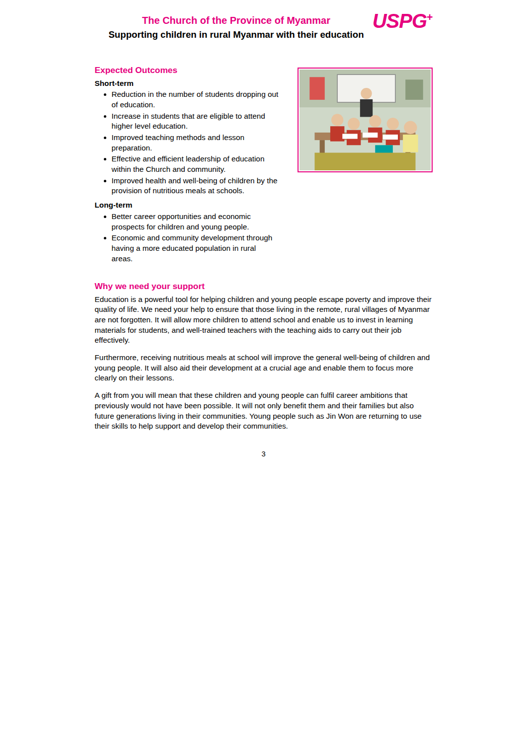USPG+
The Church of the Province of Myanmar
Supporting children in rural Myanmar with their education
Expected Outcomes
Short-term
Reduction in the number of students dropping out of education.
Increase in students that are eligible to attend higher level education.
Improved teaching methods and lesson preparation.
Effective and efficient leadership of education within the Church and community.
Improved health and well-being of children by the provision of nutritious meals at schools.
Long-term
Better career opportunities and economic prospects for children and young people.
Economic and community development through having a more educated population in rural areas.
Why we need your support
Education is a powerful tool for helping children and young people escape poverty and improve their quality of life. We need your help to ensure that those living in the remote, rural villages of Myanmar are not forgotten. It will allow more children to attend school and enable us to invest in learning materials for students, and well-trained teachers with the teaching aids to carry out their job effectively.
Furthermore, receiving nutritious meals at school will improve the general well-being of children and young people. It will also aid their development at a crucial age and enable them to focus more clearly on their lessons.
A gift from you will mean that these children and young people can fulfil career ambitions that previously would not have been possible. It will not only benefit them and their families but also future generations living in their communities. Young people such as Jin Won are returning to use their skills to help support and develop their communities.
3